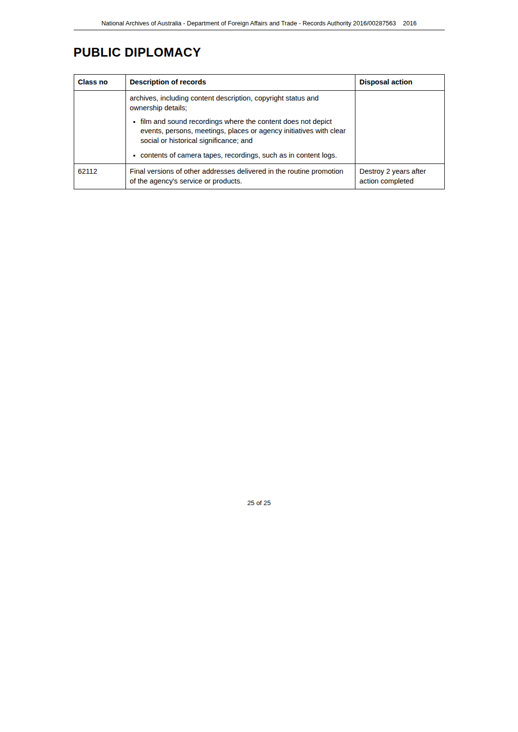National Archives of Australia - Department of Foreign Affairs and Trade - Records Authority 2016/00287563 2016
PUBLIC DIPLOMACY
| Class no | Description of records | Disposal action |
| --- | --- | --- |
| | archives, including content description, copyright status and ownership details; film and sound recordings where the content does not depict events, persons, meetings, places or agency initiatives with clear social or historical significance; and contents of camera tapes, recordings, such as in content logs. | |
| 62112 | Final versions of other addresses delivered in the routine promotion of the agency's service or products. | Destroy 2 years after action completed |
25 of 25